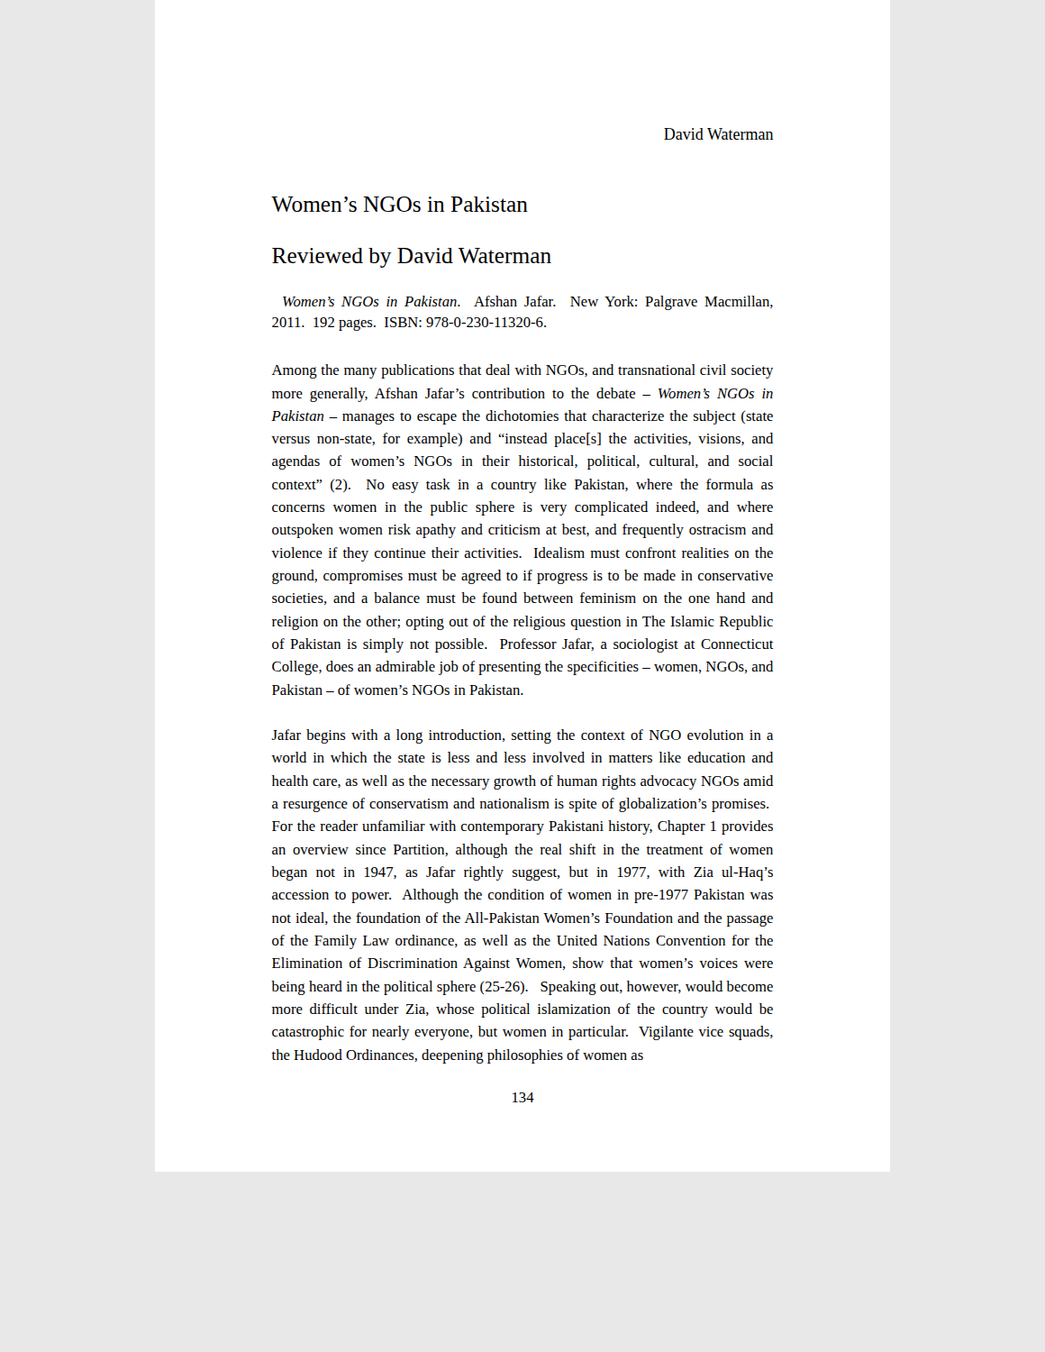David Waterman
Women’s NGOs in Pakistan
Reviewed by David Waterman
Women’s NGOs in Pakistan. Afshan Jafar. New York: Palgrave Macmillan, 2011. 192 pages. ISBN: 978-0-230-11320-6.
Among the many publications that deal with NGOs, and transnational civil society more generally, Afshan Jafar’s contribution to the debate – Women’s NGOs in Pakistan – manages to escape the dichotomies that characterize the subject (state versus non-state, for example) and “instead place[s] the activities, visions, and agendas of women’s NGOs in their historical, political, cultural, and social context” (2). No easy task in a country like Pakistan, where the formula as concerns women in the public sphere is very complicated indeed, and where outspoken women risk apathy and criticism at best, and frequently ostracism and violence if they continue their activities. Idealism must confront realities on the ground, compromises must be agreed to if progress is to be made in conservative societies, and a balance must be found between feminism on the one hand and religion on the other; opting out of the religious question in The Islamic Republic of Pakistan is simply not possible. Professor Jafar, a sociologist at Connecticut College, does an admirable job of presenting the specificities – women, NGOs, and Pakistan – of women’s NGOs in Pakistan.
Jafar begins with a long introduction, setting the context of NGO evolution in a world in which the state is less and less involved in matters like education and health care, as well as the necessary growth of human rights advocacy NGOs amid a resurgence of conservatism and nationalism is spite of globalization’s promises. For the reader unfamiliar with contemporary Pakistani history, Chapter 1 provides an overview since Partition, although the real shift in the treatment of women began not in 1947, as Jafar rightly suggest, but in 1977, with Zia ul-Haq’s accession to power. Although the condition of women in pre-1977 Pakistan was not ideal, the foundation of the All-Pakistan Women’s Foundation and the passage of the Family Law ordinance, as well as the United Nations Convention for the Elimination of Discrimination Against Women, show that women’s voices were being heard in the political sphere (25-26). Speaking out, however, would become more difficult under Zia, whose political islamization of the country would be catastrophic for nearly everyone, but women in particular. Vigilante vice squads, the Hudood Ordinances, deepening philosophies of women as
134